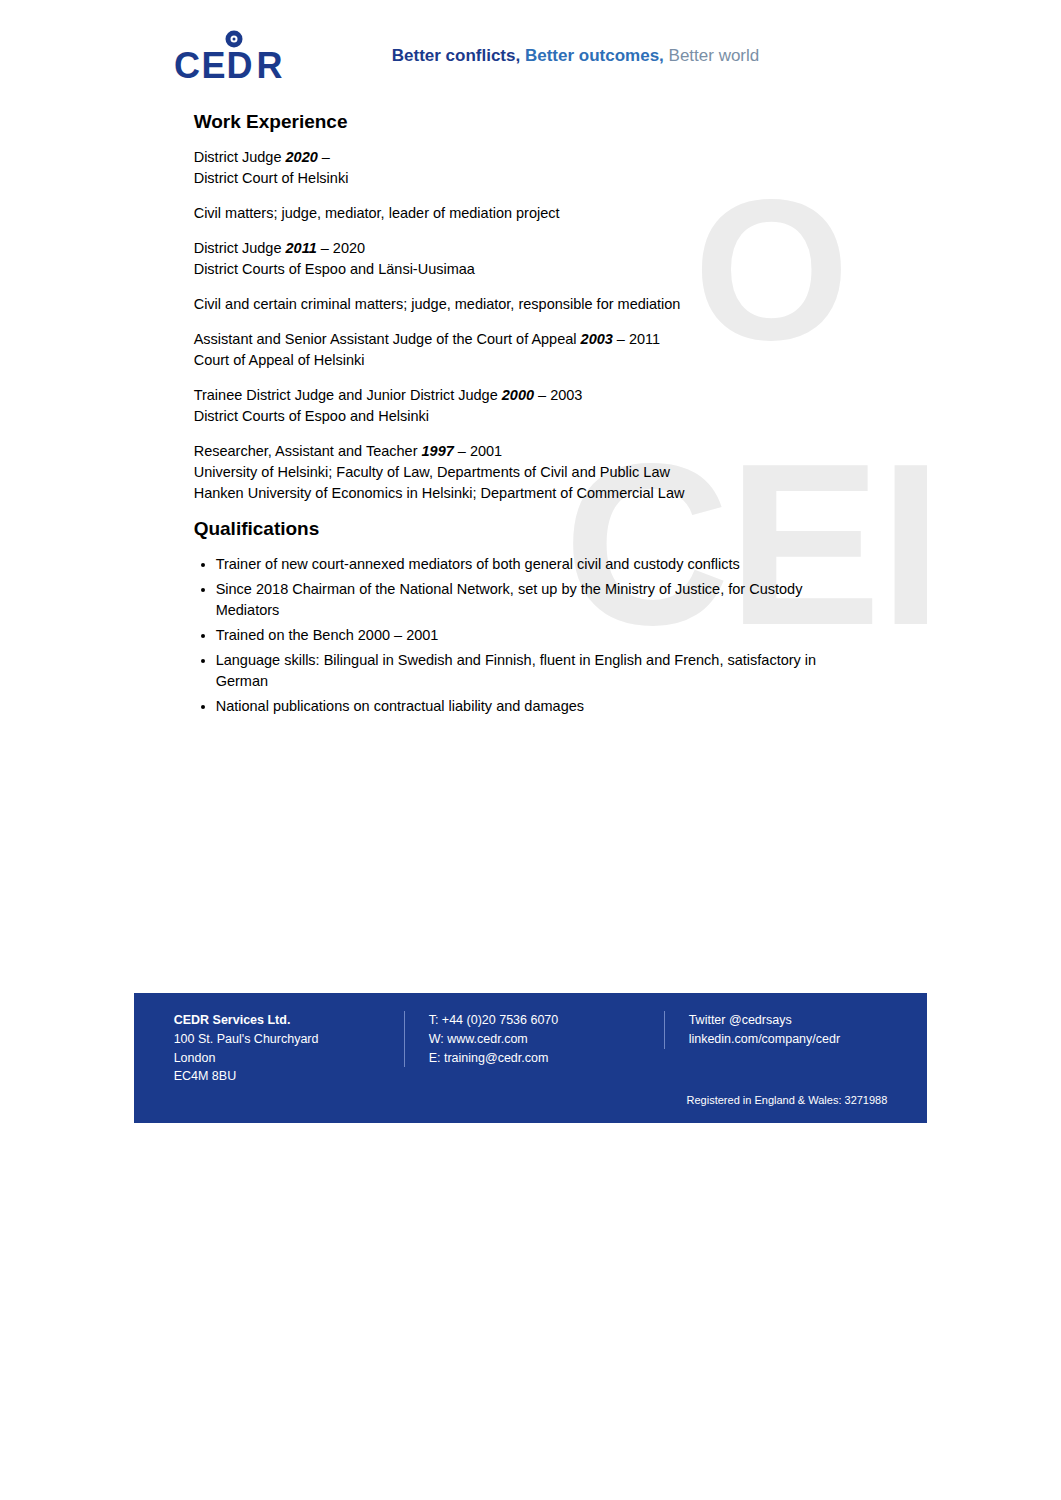O CEDR
C E D R
Better conflicts, Better outcomes, Better world
Work Experience
District Judge 2020 –
District Court of Helsinki
Civil matters; judge, mediator, leader of mediation project
District Judge 2011 – 2020
District Courts of Espoo and Länsi-Uusimaa
Civil and certain criminal matters; judge, mediator, responsible for mediation
Assistant and Senior Assistant Judge of the Court of Appeal 2003 – 2011
Court of Appeal of Helsinki
Trainee District Judge and Junior District Judge 2000 – 2003
District Courts of Espoo and Helsinki
Researcher, Assistant and Teacher 1997 – 2001
University of Helsinki; Faculty of Law, Departments of Civil and Public Law
Hanken University of Economics in Helsinki; Department of Commercial Law
Qualifications
Trainer of new court-annexed mediators of both general civil and custody conflicts
Since 2018 Chairman of the National Network, set up by the Ministry of Justice, for Custody Mediators
Trained on the Bench 2000 – 2001
Language skills: Bilingual in Swedish and Finnish, fluent in English and French, satisfactory in German
National publications on contractual liability and damages
CEDR Services Ltd.
100 St. Paul's Churchyard
London
EC4M 8BU
T: +44 (0)20 7536 6070
W: www.cedr.com
E: training@cedr.com
Twitter @cedrsays
linkedin.com/company/cedr
Registered in England & Wales: 3271988